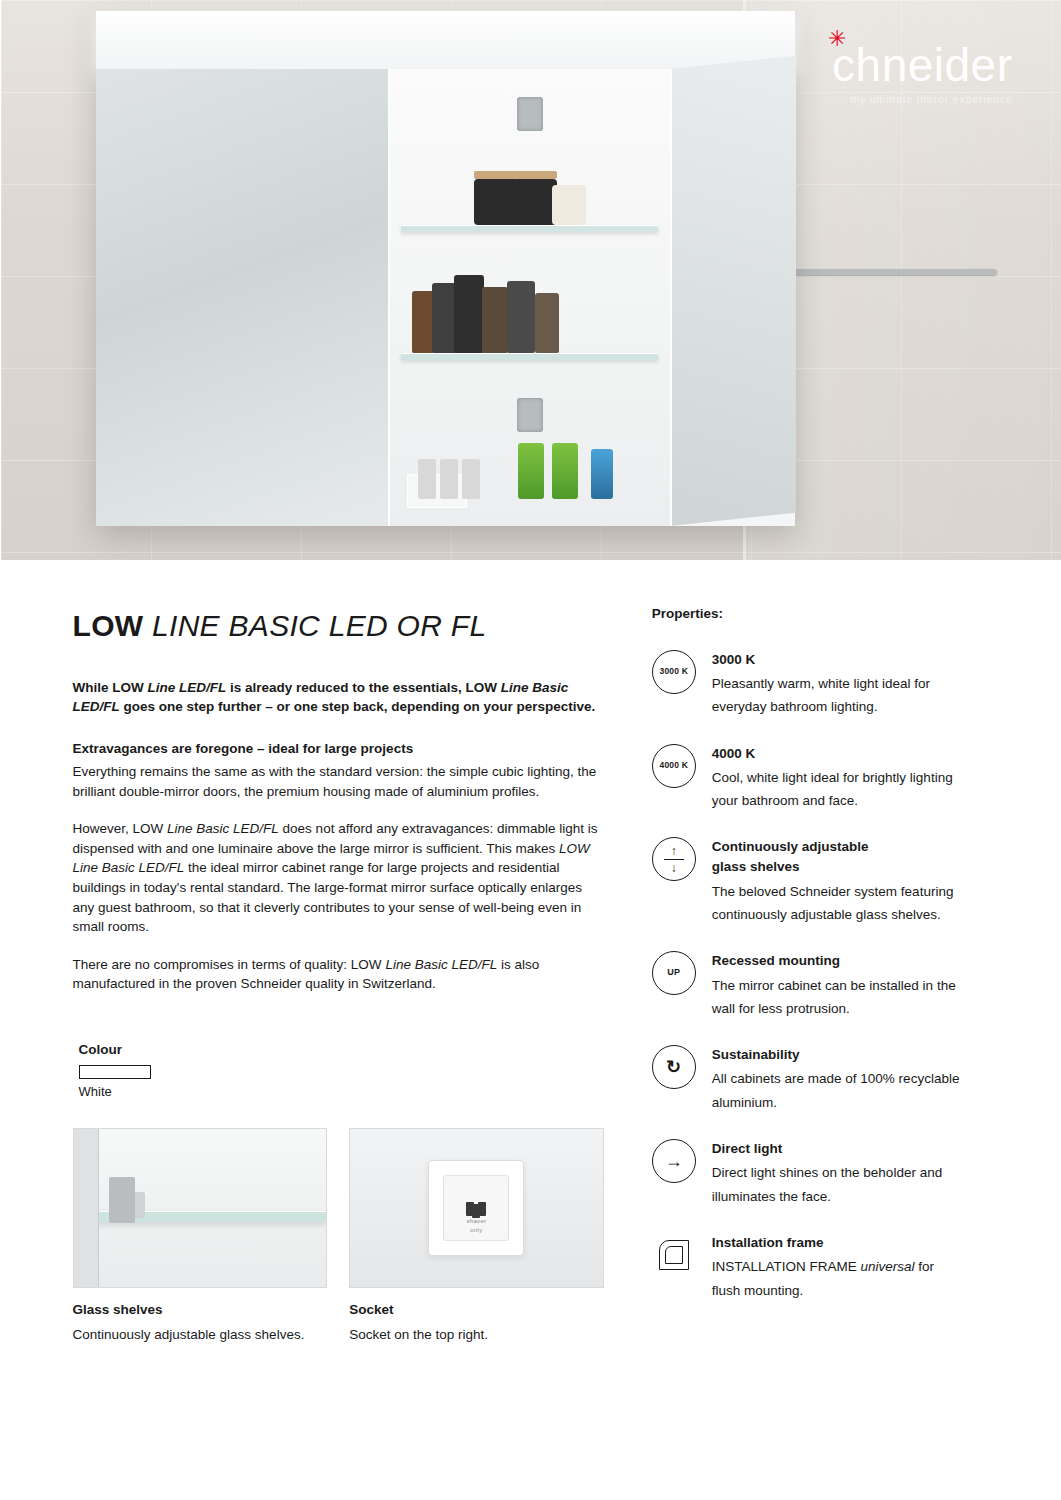✳chneider
my ultimate mirror experience
LOW LINE BASIC LED OR FL
While LOW Line LED/FL is already reduced to the essentials, LOW Line Basic LED/FL goes one step further – or one step back, depending on your perspective.
Extravagances are foregone – ideal for large projects
Everything remains the same as with the standard version: the simple cubic lighting, the brilliant double-mirror doors, the premium housing made of aluminium profiles.
However, LOW Line Basic LED/FL does not afford any extravagances: dimmable light is dispensed with and one luminaire above the large mirror is sufficient. This makes LOW Line Basic LED/FL the ideal mirror cabinet range for large projects and residential buildings in today's rental standard. The large-format mirror surface optically enlarges any guest bathroom, so that it cleverly contributes to your sense of well-being even in small rooms.
There are no compromises in terms of quality: LOW Line Basic LED/FL is also manufactured in the proven Schneider quality in Switzerland.
Colour
White
Glass shelves Continuously adjustable glass shelves.
shaver
only
Socket Socket on the top right.
Properties:
3000 K
3000 K Pleasantly warm, white light ideal for everyday bathroom lighting.
4000 K
4000 K Cool, white light ideal for brightly lighting your bathroom and face.
↑ ↓
Continuously adjustable
glass shelves The beloved Schneider system featuring continuously adjustable glass shelves.
UP
Recessed mounting The mirror cabinet can be installed in the wall for less protrusion.
↻
Sustainability All cabinets are made of 100% recyclable aluminium.
→
Direct light Direct light shines on the beholder and illuminates the face.
Installation frame INSTALLATION FRAME universal for flush mounting.